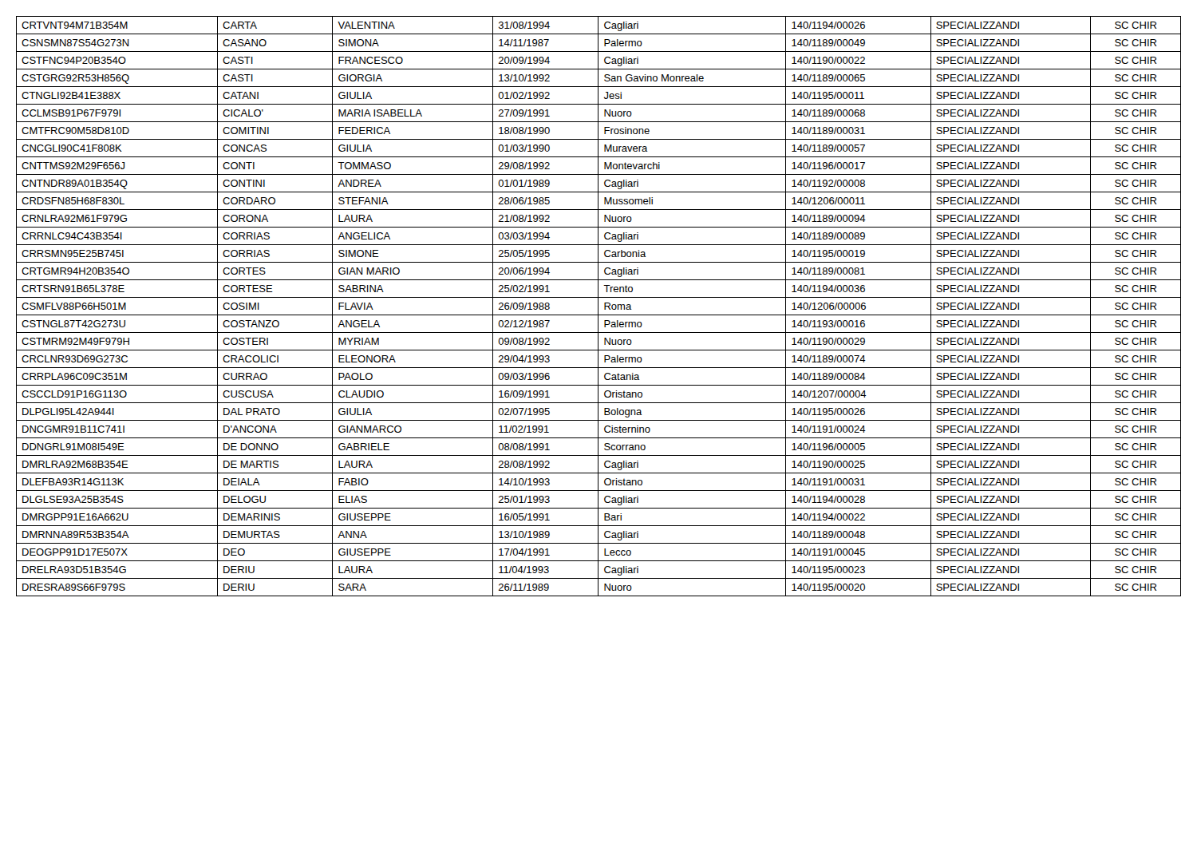| CRTVNT94M71B354M | CARTA | VALENTINA | 31/08/1994 | Cagliari | 140/1194/00026 | SPECIALIZZANDI | SC CHIR |
| CSNSMN87S54G273N | CASANO | SIMONA | 14/11/1987 | Palermo | 140/1189/00049 | SPECIALIZZANDI | SC CHIR |
| CSTFNC94P20B354O | CASTI | FRANCESCO | 20/09/1994 | Cagliari | 140/1190/00022 | SPECIALIZZANDI | SC CHIR |
| CSTGRG92R53H856Q | CASTI | GIORGIA | 13/10/1992 | San Gavino Monreale | 140/1189/00065 | SPECIALIZZANDI | SC CHIR |
| CTNGLI92B41E388X | CATANI | GIULIA | 01/02/1992 | Jesi | 140/1195/00011 | SPECIALIZZANDI | SC CHIR |
| CCLMSB91P67F979I | CICALO' | MARIA ISABELLA | 27/09/1991 | Nuoro | 140/1189/00068 | SPECIALIZZANDI | SC CHIR |
| CMTFRC90M58D810D | COMITINI | FEDERICA | 18/08/1990 | Frosinone | 140/1189/00031 | SPECIALIZZANDI | SC CHIR |
| CNCGLI90C41F808K | CONCAS | GIULIA | 01/03/1990 | Muravera | 140/1189/00057 | SPECIALIZZANDI | SC CHIR |
| CNTTMS92M29F656J | CONTI | TOMMASO | 29/08/1992 | Montevarchi | 140/1196/00017 | SPECIALIZZANDI | SC CHIR |
| CNTNDR89A01B354Q | CONTINI | ANDREA | 01/01/1989 | Cagliari | 140/1192/00008 | SPECIALIZZANDI | SC CHIR |
| CRDSFN85H68F830L | CORDARO | STEFANIA | 28/06/1985 | Mussomeli | 140/1206/00011 | SPECIALIZZANDI | SC CHIR |
| CRNLRA92M61F979G | CORONA | LAURA | 21/08/1992 | Nuoro | 140/1189/00094 | SPECIALIZZANDI | SC CHIR |
| CRRNLC94C43B354I | CORRIAS | ANGELICA | 03/03/1994 | Cagliari | 140/1189/00089 | SPECIALIZZANDI | SC CHIR |
| CRRSMN95E25B745I | CORRIAS | SIMONE | 25/05/1995 | Carbonia | 140/1195/00019 | SPECIALIZZANDI | SC CHIR |
| CRTGMR94H20B354O | CORTES | GIAN MARIO | 20/06/1994 | Cagliari | 140/1189/00081 | SPECIALIZZANDI | SC CHIR |
| CRTSRN91B65L378E | CORTESE | SABRINA | 25/02/1991 | Trento | 140/1194/00036 | SPECIALIZZANDI | SC CHIR |
| CSMFLV88P66H501M | COSIMI | FLAVIA | 26/09/1988 | Roma | 140/1206/00006 | SPECIALIZZANDI | SC CHIR |
| CSTNGL87T42G273U | COSTANZO | ANGELA | 02/12/1987 | Palermo | 140/1193/00016 | SPECIALIZZANDI | SC CHIR |
| CSTMRM92M49F979H | COSTERI | MYRIAM | 09/08/1992 | Nuoro | 140/1190/00029 | SPECIALIZZANDI | SC CHIR |
| CRCLNR93D69G273C | CRACOLICI | ELEONORA | 29/04/1993 | Palermo | 140/1189/00074 | SPECIALIZZANDI | SC CHIR |
| CRRPLA96C09C351M | CURRAO | PAOLO | 09/03/1996 | Catania | 140/1189/00084 | SPECIALIZZANDI | SC CHIR |
| CSCCLD91P16G113O | CUSCUSA | CLAUDIO | 16/09/1991 | Oristano | 140/1207/00004 | SPECIALIZZANDI | SC CHIR |
| DLPGLI95L42A944I | DAL PRATO | GIULIA | 02/07/1995 | Bologna | 140/1195/00026 | SPECIALIZZANDI | SC CHIR |
| DNCGMR91B11C741I | D'ANCONA | GIANMARCO | 11/02/1991 | Cisternino | 140/1191/00024 | SPECIALIZZANDI | SC CHIR |
| DDNGRL91M08I549E | DE DONNO | GABRIELE | 08/08/1991 | Scorrano | 140/1196/00005 | SPECIALIZZANDI | SC CHIR |
| DMRLRA92M68B354E | DE MARTIS | LAURA | 28/08/1992 | Cagliari | 140/1190/00025 | SPECIALIZZANDI | SC CHIR |
| DLEFBA93R14G113K | DEIALA | FABIO | 14/10/1993 | Oristano | 140/1191/00031 | SPECIALIZZANDI | SC CHIR |
| DLGLSE93A25B354S | DELOGU | ELIAS | 25/01/1993 | Cagliari | 140/1194/00028 | SPECIALIZZANDI | SC CHIR |
| DMRGPP91E16A662U | DEMARINIS | GIUSEPPE | 16/05/1991 | Bari | 140/1194/00022 | SPECIALIZZANDI | SC CHIR |
| DMRNNA89R53B354A | DEMURTAS | ANNA | 13/10/1989 | Cagliari | 140/1189/00048 | SPECIALIZZANDI | SC CHIR |
| DEOGPP91D17E507X | DEO | GIUSEPPE | 17/04/1991 | Lecco | 140/1191/00045 | SPECIALIZZANDI | SC CHIR |
| DRELRA93D51B354G | DERIU | LAURA | 11/04/1993 | Cagliari | 140/1195/00023 | SPECIALIZZANDI | SC CHIR |
| DRESRA89S66F979S | DERIU | SARA | 26/11/1989 | Nuoro | 140/1195/00020 | SPECIALIZZANDI | SC CHIR |